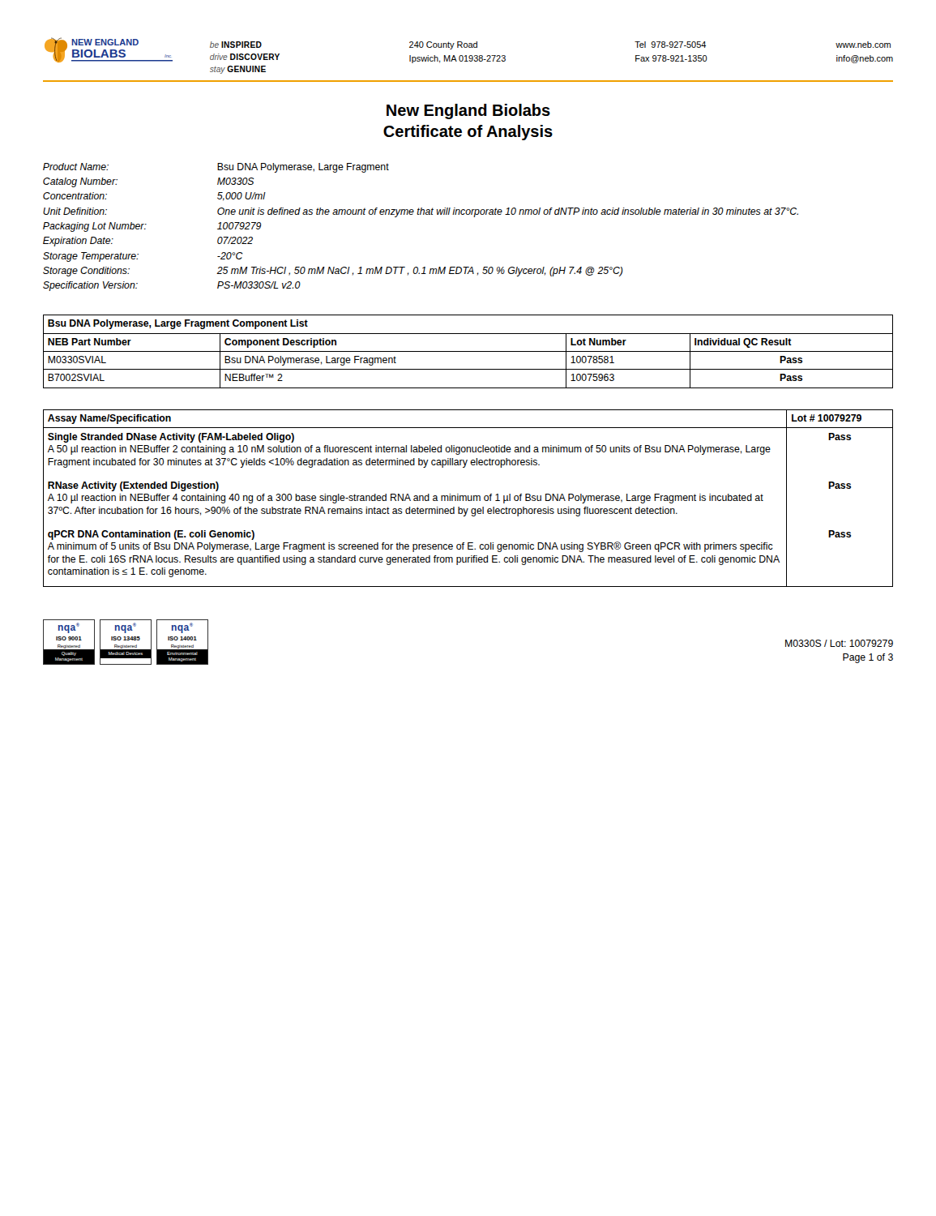NEW ENGLAND BIOLABS Inc.
be INSPIRED
drive DISCOVERY
stay GENUINE
240 County Road
Ipswich, MA 01938-2723
Tel 978-927-5054
Fax 978-921-1350
www.neb.com
info@neb.com
New England Biolabs Certificate of Analysis
| Product Name: | Bsu DNA Polymerase, Large Fragment |
| Catalog Number: | M0330S |
| Concentration: | 5,000 U/ml |
| Unit Definition: | One unit is defined as the amount of enzyme that will incorporate 10 nmol of dNTP into acid insoluble material in 30 minutes at 37°C. |
| Packaging Lot Number: | 10079279 |
| Expiration Date: | 07/2022 |
| Storage Temperature: | -20°C |
| Storage Conditions: | 25 mM Tris-HCl , 50 mM NaCl , 1 mM DTT , 0.1 mM EDTA , 50 % Glycerol, (pH 7.4 @ 25°C) |
| Specification Version: | PS-M0330S/L v2.0 |
| Bsu DNA Polymerase, Large Fragment Component List |
| NEB Part Number | Component Description | Lot Number | Individual QC Result |
| M0330SVIAL | Bsu DNA Polymerase, Large Fragment | 10078581 | Pass |
| B7002SVIAL | NEBuffer™ 2 | 10075963 | Pass |
| Assay Name/Specification | Lot # 10079279 |
| --- | --- |
| Single Stranded DNase Activity (FAM-Labeled Oligo) A 50 µl reaction in NEBuffer 2 containing a 10 nM solution of a fluorescent internal labeled oligonucleotide and a minimum of 50 units of Bsu DNA Polymerase, Large Fragment incubated for 30 minutes at 37°C yields <10% degradation as determined by capillary electrophoresis. | Pass |
| RNase Activity (Extended Digestion) A 10 µl reaction in NEBuffer 4 containing 40 ng of a 300 base single-stranded RNA and a minimum of 1 µl of Bsu DNA Polymerase, Large Fragment is incubated at 37ºC. After incubation for 16 hours, >90% of the substrate RNA remains intact as determined by gel electrophoresis using fluorescent detection. | Pass |
| qPCR DNA Contamination (E. coli Genomic) A minimum of 5 units of Bsu DNA Polymerase, Large Fragment is screened for the presence of E. coli genomic DNA using SYBR® Green qPCR with primers specific for the E. coli 16S rRNA locus. Results are quantified using a standard curve generated from purified E. coli genomic DNA. The measured level of E. coli genomic DNA contamination is ≤ 1 E. coli genome. | Pass |
nqa®
ISO 9001
Registered
Quality
Management
nqa®
ISO 13485
Registered
Medical Devices
nqa®
ISO 14001
Registered
Environmental
Management
M0330S / Lot: 10079279
Page 1 of 3